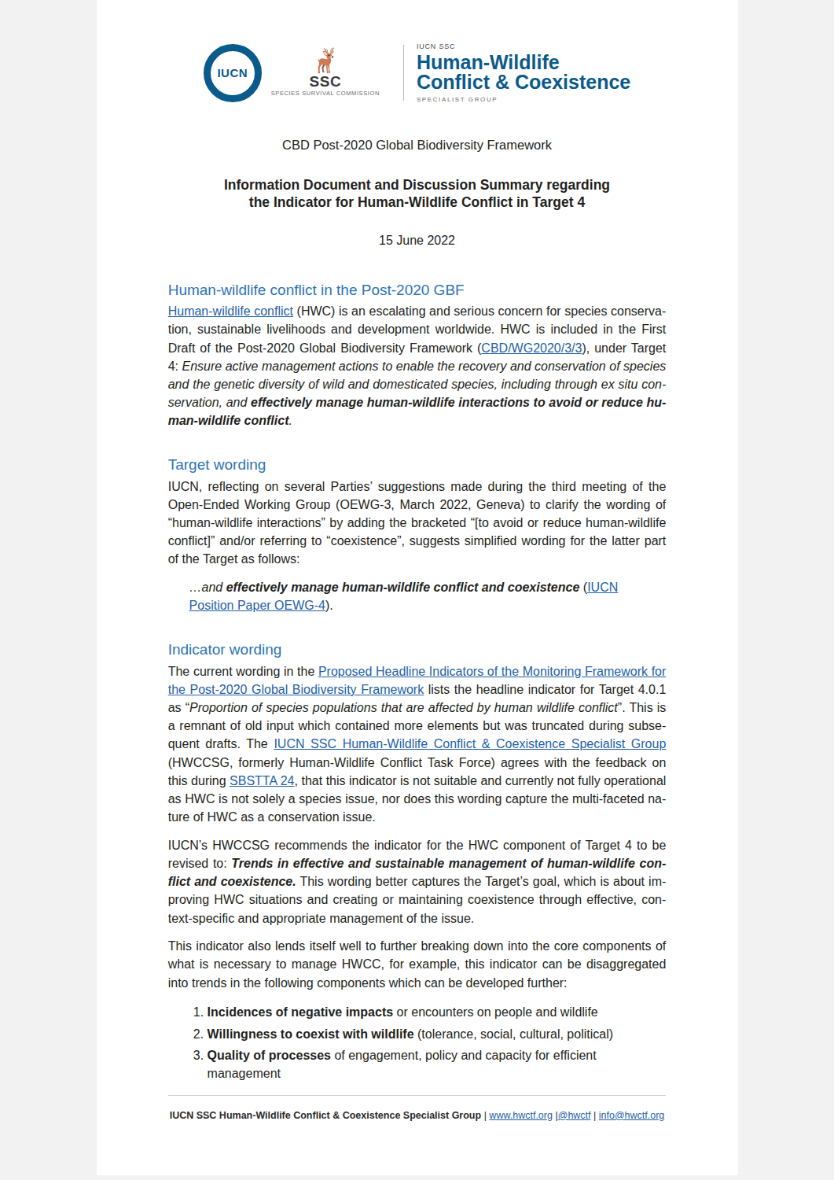🦌
SSC
Species Survival Commission
IUCN SSC
Human-WildlifeConflict & Coexistence
Specialist Group
CBD Post-2020 Global Biodiversity Framework
Information Document and Discussion Summary regarding
the Indicator for Human-Wildlife Conflict in Target 4
15 June 2022
Human-wildlife conflict in the Post-2020 GBF
Human-wildlife conflict (HWC) is an escalating and serious concern for species conservation, sustainable livelihoods and development worldwide. HWC is included in the First Draft of the Post-2020 Global Biodiversity Framework (CBD/WG2020/3/3), under Target 4: Ensure active management actions to enable the recovery and conservation of species and the genetic diversity of wild and domesticated species, including through ex situ conservation, and effectively manage human-wildlife interactions to avoid or reduce human-wildlife conflict.
Target wording
IUCN, reflecting on several Parties’ suggestions made during the third meeting of the Open-Ended Working Group (OEWG-3, March 2022, Geneva) to clarify the wording of “human-wildlife interactions” by adding the bracketed “[to avoid or reduce human-wildlife conflict]” and/or referring to “coexistence”, suggests simplified wording for the latter part of the Target as follows:
…and effectively manage human-wildlife conflict and coexistence (IUCN Position Paper OEWG-4).
Indicator wording
The current wording in the Proposed Headline Indicators of the Monitoring Framework for the Post-2020 Global Biodiversity Framework lists the headline indicator for Target 4.0.1 as “Proportion of species populations that are affected by human wildlife conflict”. This is a remnant of old input which contained more elements but was truncated during subsequent drafts. The IUCN SSC Human-Wildlife Conflict & Coexistence Specialist Group (HWCCSG, formerly Human-Wildlife Conflict Task Force) agrees with the feedback on this during SBSTTA 24, that this indicator is not suitable and currently not fully operational as HWC is not solely a species issue, nor does this wording capture the multi-faceted nature of HWC as a conservation issue.
IUCN’s HWCCSG recommends the indicator for the HWC component of Target 4 to be revised to: Trends in effective and sustainable management of human-wildlife conflict and coexistence. This wording better captures the Target’s goal, which is about improving HWC situations and creating or maintaining coexistence through effective, context-specific and appropriate management of the issue.
This indicator also lends itself well to further breaking down into the core components of what is necessary to manage HWCC, for example, this indicator can be disaggregated into trends in the following components which can be developed further:
Incidences of negative impacts or encounters on people and wildlife
Willingness to coexist with wildlife (tolerance, social, cultural, political)
Quality of processes of engagement, policy and capacity for efficient management
IUCN SSC Human-Wildlife Conflict & Coexistence Specialist Group | www.hwctf.org |@hwctf | info@hwctf.org